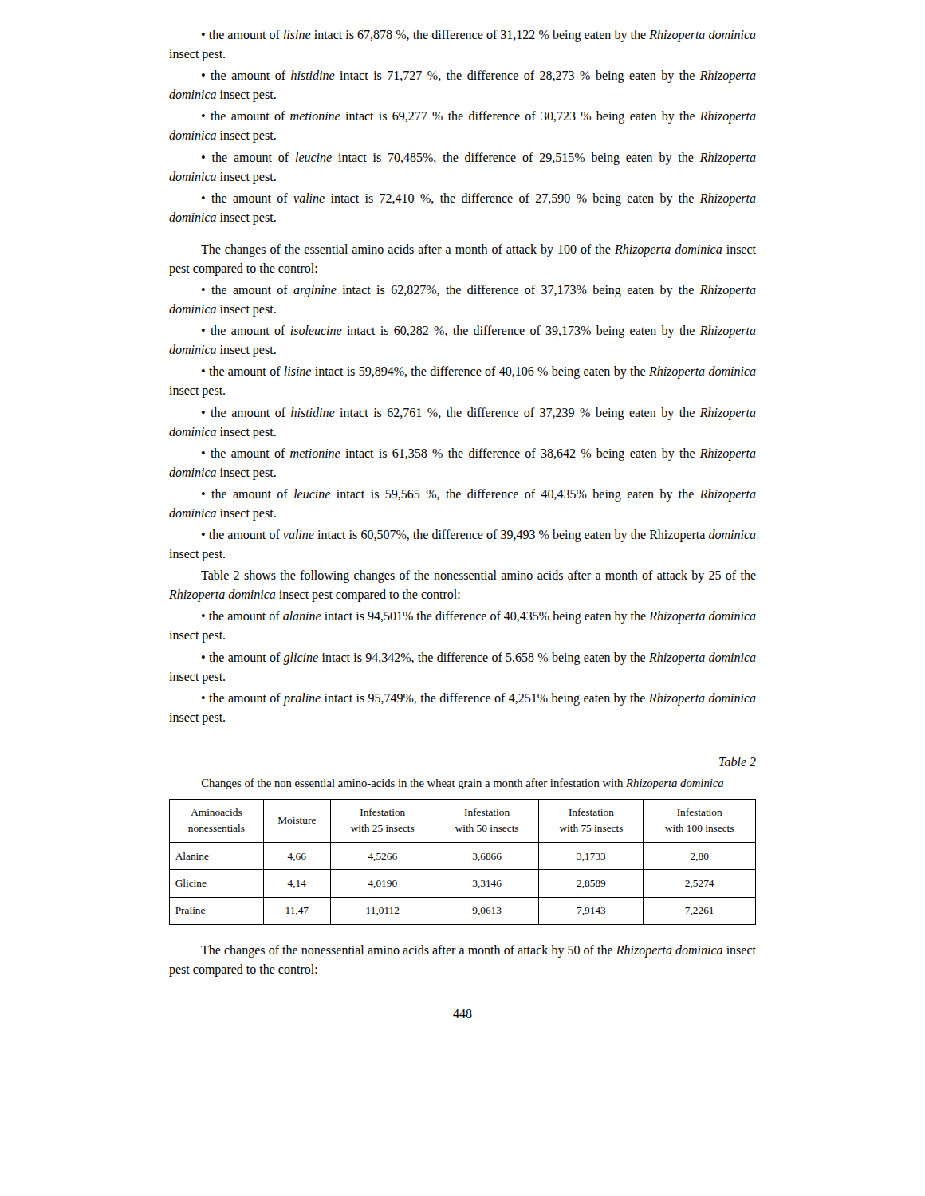the amount of lisine intact is 67,878 %, the difference of 31,122 % being eaten by the Rhizoperta dominica insect pest.
the amount of histidine intact is 71,727 %, the difference of 28,273 % being eaten by the Rhizoperta dominica insect pest.
the amount of metionine intact is 69,277 % the difference of 30,723 % being eaten by the Rhizoperta dominica insect pest.
the amount of leucine intact is 70,485%, the difference of 29,515% being eaten by the Rhizoperta dominica insect pest.
the amount of valine intact is 72,410 %, the difference of 27,590 % being eaten by the Rhizoperta dominica insect pest.
The changes of the essential amino acids after a month of attack by 100 of the Rhizoperta dominica insect pest compared to the control:
the amount of arginine intact is 62,827%, the difference of 37,173% being eaten by the Rhizoperta dominica insect pest.
the amount of isoleucine intact is 60,282 %, the difference of 39,173% being eaten by the Rhizoperta dominica insect pest.
the amount of lisine intact is 59,894%, the difference of 40,106 % being eaten by the Rhizoperta dominica insect pest.
the amount of histidine intact is 62,761 %, the difference of 37,239 % being eaten by the Rhizoperta dominica insect pest.
the amount of metionine intact is 61,358 % the difference of 38,642 % being eaten by the Rhizoperta dominica insect pest.
the amount of leucine intact is 59,565 %, the difference of 40,435% being eaten by the Rhizoperta dominica insect pest.
the amount of valine intact is 60,507%, the difference of 39,493 % being eaten by the Rhizoperta dominica insect pest.
Table 2 shows the following changes of the nonessential amino acids after a month of attack by 25 of the Rhizoperta dominica insect pest compared to the control:
the amount of alanine intact is 94,501% the difference of 40,435% being eaten by the Rhizoperta dominica insect pest.
the amount of glicine intact is 94,342%, the difference of 5,658 % being eaten by the Rhizoperta dominica insect pest.
the amount of praline intact is 95,749%, the difference of 4,251% being eaten by the Rhizoperta dominica insect pest.
Table 2
Changes of the non essential amino-acids in the wheat grain a month after infestation with Rhizoperta dominica
| Aminoacids nonessentials | Moisture | Infestation with 25 insects | Infestation with 50 insects | Infestation with 75 insects | Infestation with 100 insects |
| --- | --- | --- | --- | --- | --- |
| Alanine | 4,66 | 4,5266 | 3,6866 | 3,1733 | 2,80 |
| Glicine | 4,14 | 4,0190 | 3,3146 | 2,8589 | 2,5274 |
| Praline | 11,47 | 11,0112 | 9,0613 | 7,9143 | 7,2261 |
The changes of the nonessential amino acids after a month of attack by 50 of the Rhizoperta dominica insect pest compared to the control:
448